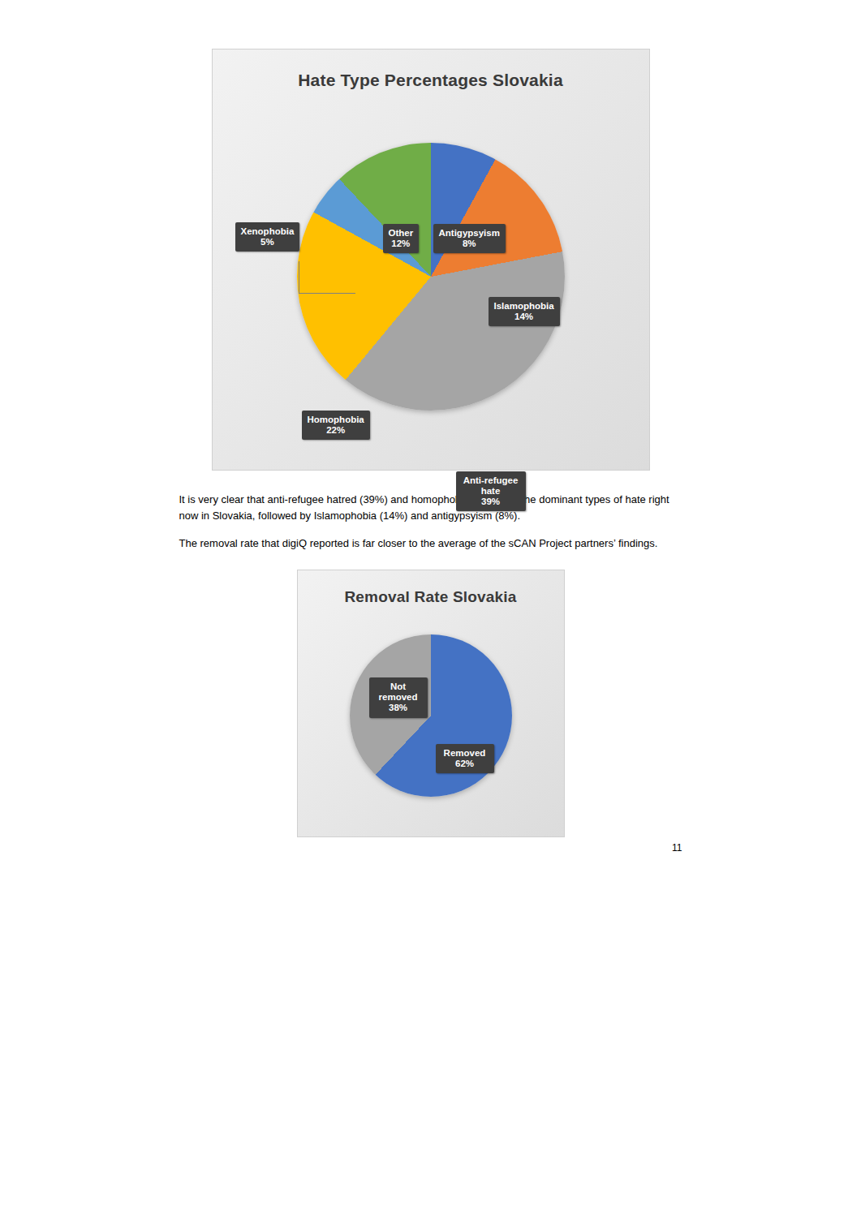Hate Type Percentages Slovakia
Antigypsyism
8%
Islamophobia
14%
Anti-refugee hate
39%
Homophobia
22%
Xenophobia
5%
Other
12%
It is very clear that anti-refugee hatred (39%) and homophobia (22%) are the dominant types of hate right now in Slovakia, followed by Islamophobia (14%) and antigypsyism (8%).
The removal rate that digiQ reported is far closer to the average of the sCAN Project partners’ findings.
Removal Rate Slovakia
Not removed
38%
Removed
62%
11